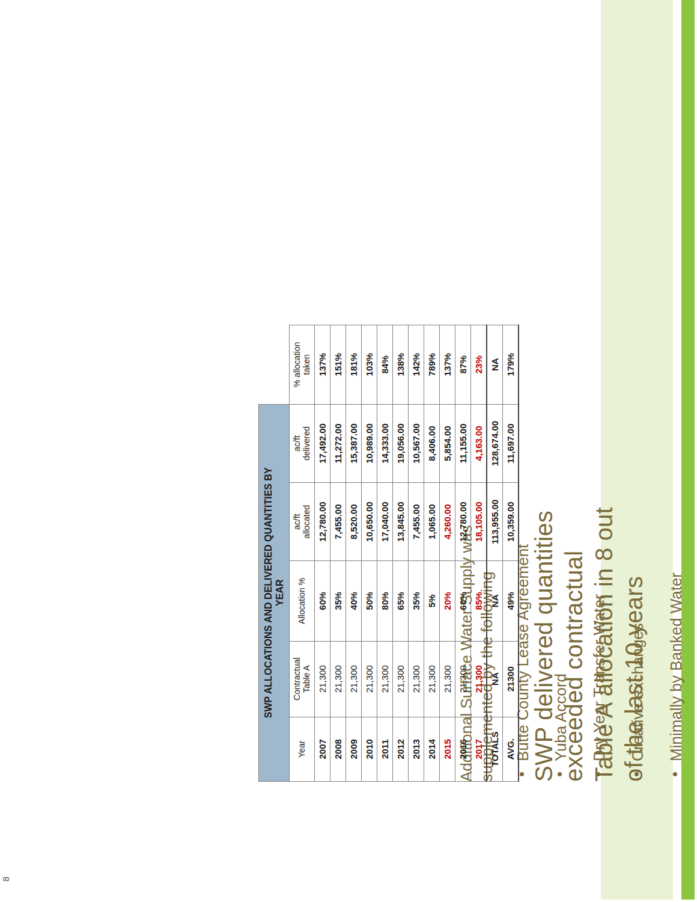8
SWP delivered quantities
exceeded contractual
Table A allocation in 8 out
of the last 10 years
Additional Surface Water Supply was
supplemented by the following
Butte County Lease Agreement
Yuba Accord
Dry Year Transfer Water
Creative exchanges
Minimally by Banked Water
| SWP ALLOCATIONS AND DELIVERED QUANTITIES BY YEAR |
| --- |
| Year | Contractual Table A | Allocation % | ac/ft allocated | ac/ft delivered | % allocation taken |
| 2007 | 21,300 | 60% | 12,780.00 | 17,492.00 | 137% |
| 2008 | 21,300 | 35% | 7,455.00 | 11,272.00 | 151% |
| 2009 | 21,300 | 40% | 8,520.00 | 15,387.00 | 181% |
| 2010 | 21,300 | 50% | 10,650.00 | 10,989.00 | 103% |
| 2011 | 21,300 | 80% | 17,040.00 | 14,333.00 | 84% |
| 2012 | 21,300 | 65% | 13,845.00 | 19,056.00 | 138% |
| 2013 | 21,300 | 35% | 7,455.00 | 10,567.00 | 142% |
| 2014 | 21,300 | 5% | 1,065.00 | 8,406.00 | 789% |
| 2015 | 21,300 | 20% | 4,260.00 | 5,854.00 | 137% |
| 2016 | 21,300 | 60% | 12,780.00 | 11,155.00 | 87% |
| 2017 | 21,300 | 85% | 18,105.00 | 4,163.00 | 23% |
| TOTALS | NA | NA | 113,955.00 | 128,674.00 | NA |
| AVG. | 21300 | 49% | 10,359.00 | 11,697.00 | 179% |